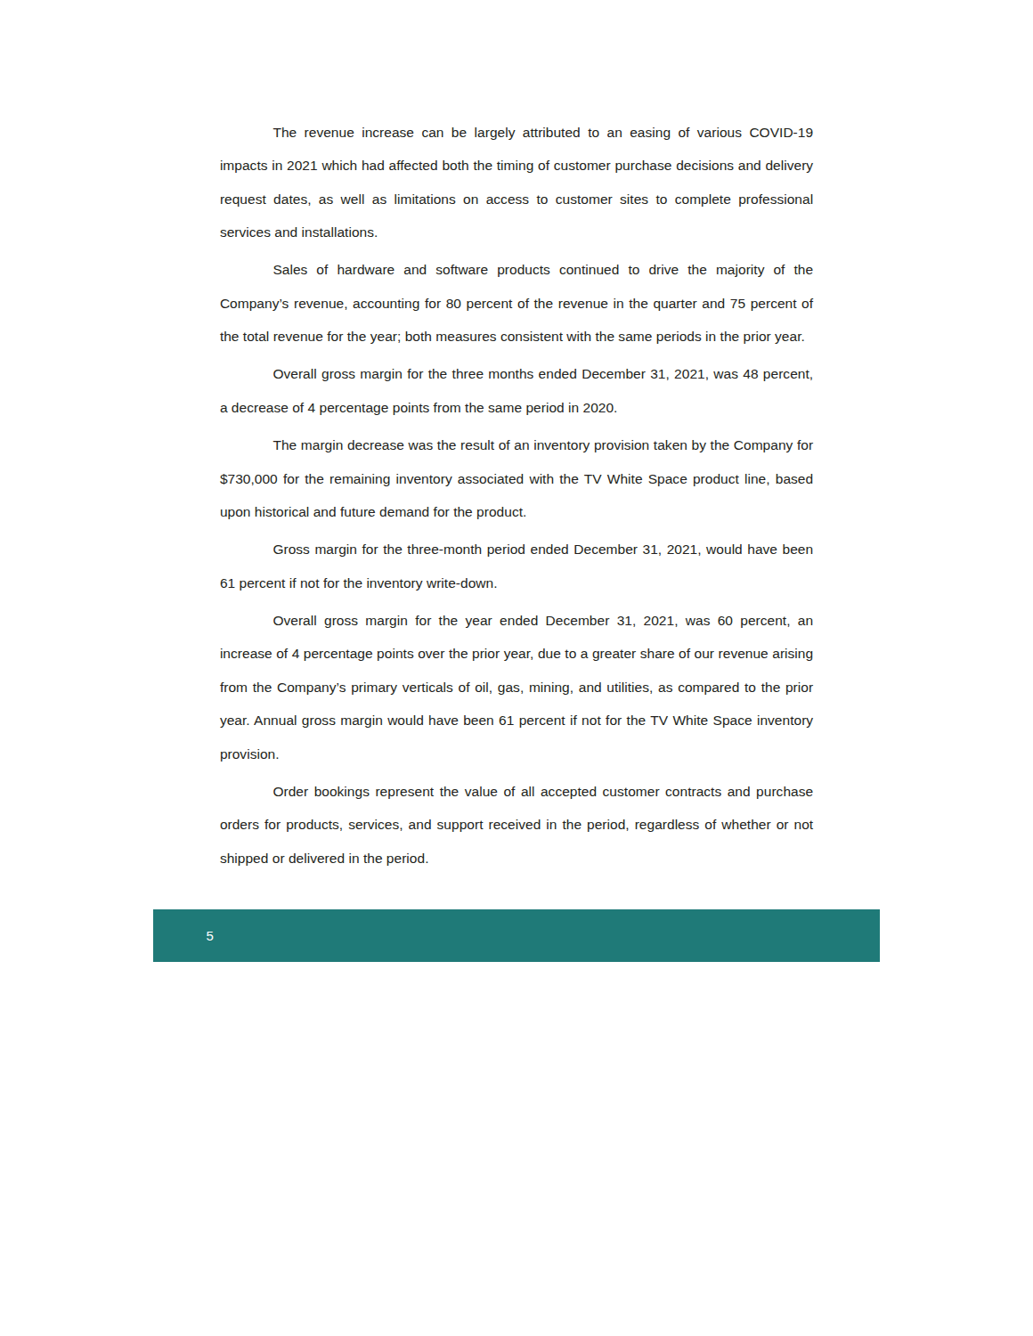The revenue increase can be largely attributed to an easing of various COVID-19 impacts in 2021 which had affected both the timing of customer purchase decisions and delivery request dates, as well as limitations on access to customer sites to complete professional services and installations.
Sales of hardware and software products continued to drive the majority of the Company’s revenue, accounting for 80 percent of the revenue in the quarter and 75 percent of the total revenue for the year; both measures consistent with the same periods in the prior year.
Overall gross margin for the three months ended December 31, 2021, was 48 percent, a decrease of 4 percentage points from the same period in 2020.
The margin decrease was the result of an inventory provision taken by the Company for $730,000 for the remaining inventory associated with the TV White Space product line, based upon historical and future demand for the product.
Gross margin for the three-month period ended December 31, 2021, would have been 61 percent if not for the inventory write-down.
Overall gross margin for the year ended December 31, 2021, was 60 percent, an increase of 4 percentage points over the prior year, due to a greater share of our revenue arising from the Company’s primary verticals of oil, gas, mining, and utilities, as compared to the prior year. Annual gross margin would have been 61 percent if not for the TV White Space inventory provision.
Order bookings represent the value of all accepted customer contracts and purchase orders for products, services, and support received in the period, regardless of whether or not shipped or delivered in the period.
5